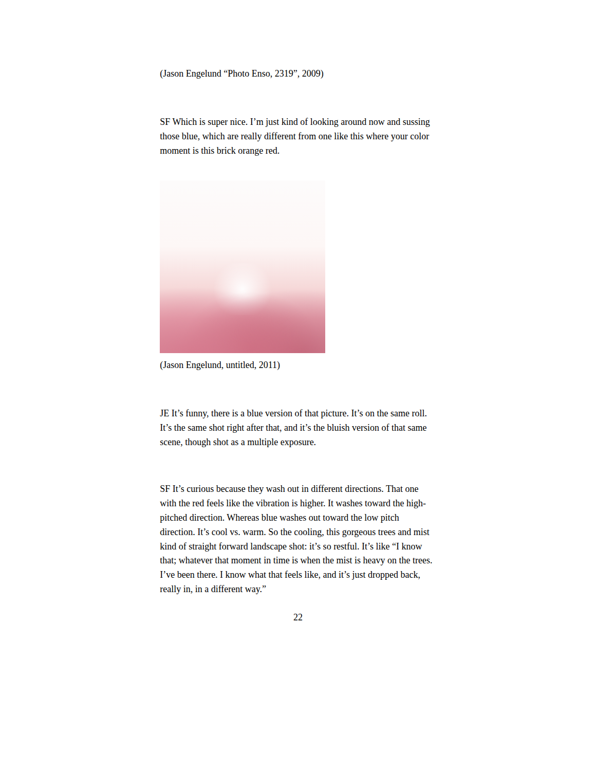(Jason Engelund “Photo Enso, 2319”, 2009)
SF Which is super nice. I’m just kind of looking around now and sussing those blue, which are really different from one like this where your color moment is this brick orange red.
(Jason Engelund, untitled, 2011)
JE It’s funny, there is a blue version of that picture. It’s on the same roll. It’s the same shot right after that, and it’s the bluish version of that same scene, though shot as a multiple exposure.
SF It’s curious because they wash out in different directions. That one with the red feels like the vibration is higher. It washes toward the high-pitched direction. Whereas blue washes out toward the low pitch direction. It’s cool vs. warm. So the cooling, this gorgeous trees and mist kind of straight forward landscape shot: it’s so restful. It’s like “I know that; whatever that moment in time is when the mist is heavy on the trees. I’ve been there. I know what that feels like, and it’s just dropped back, really in, in a different way.”
22